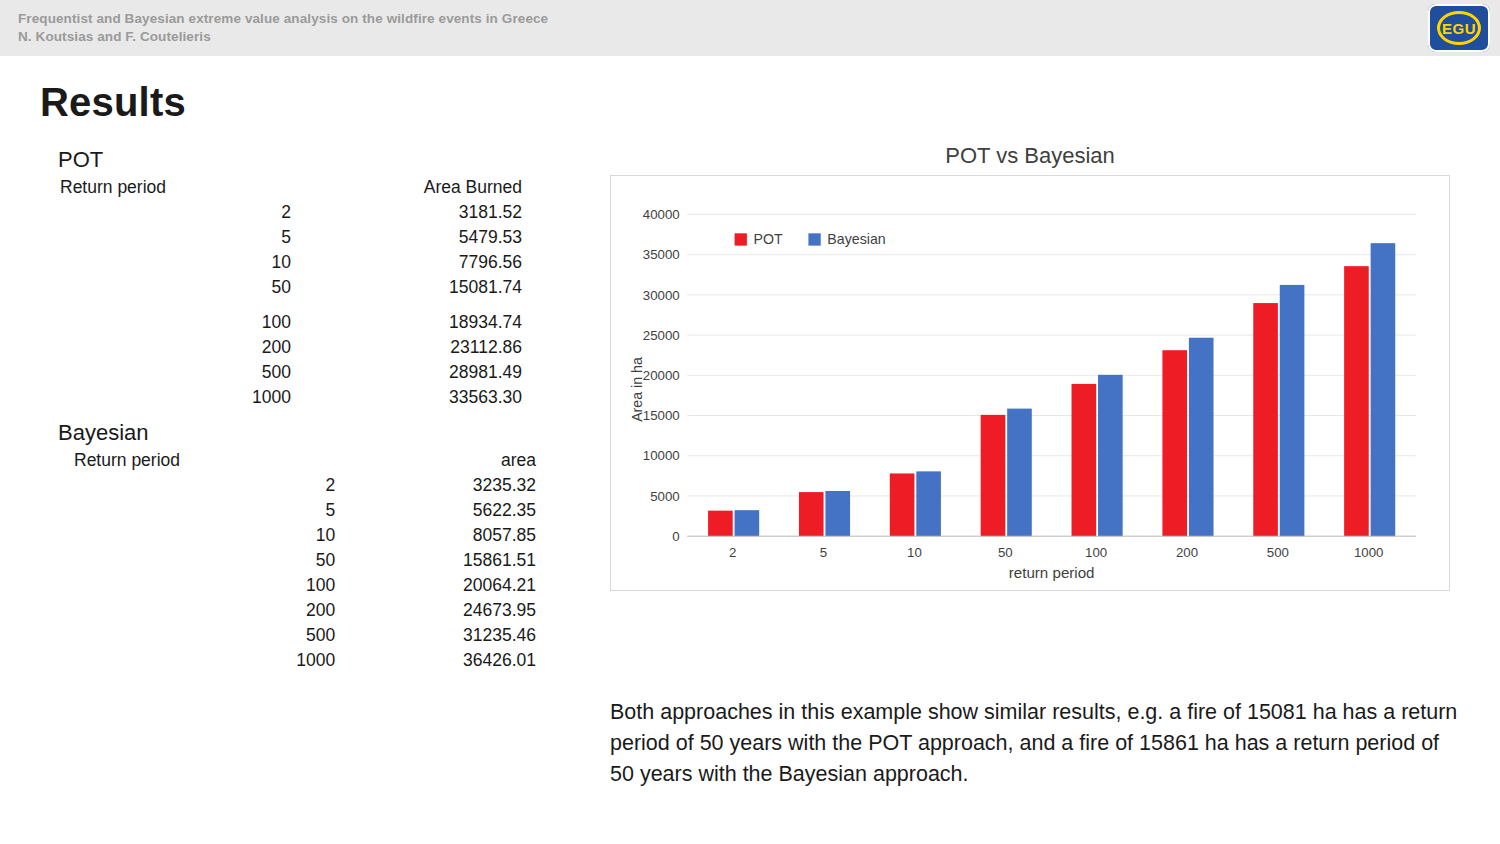Frequentist and Bayesian extreme value analysis on the wildfire events in Greece
N. Koutsias and F. Coutelieris
EGU
Results
POT
| Return period | Area Burned |
| --- | --- |
| 2 | 3181.52 |
| 5 | 5479.53 |
| 10 | 7796.56 |
| 50 | 15081.74 |
| 100 | 18934.74 |
| 200 | 23112.86 |
| 500 | 28981.49 |
| 1000 | 33563.30 |
Bayesian
| Return period | area |
| --- | --- |
| 2 | 3235.32 |
| 5 | 5622.35 |
| 10 | 8057.85 |
| 50 | 15861.51 |
| 100 | 20064.21 |
| 200 | 24673.95 |
| 500 | 31235.46 |
| 1000 | 36426.01 |
POT vs Bayesian
0 5000 10000 15000 20000 25000 30000 35000 40000 Area in ha POT Bayesian 2 5 10 50 100 200 500 1000 return period
Both approaches in this example show similar results, e.g. a fire of 15081 ha has a return period of 50 years with the POT approach, and a fire of 15861 ha has a return period of 50 years with the Bayesian approach.